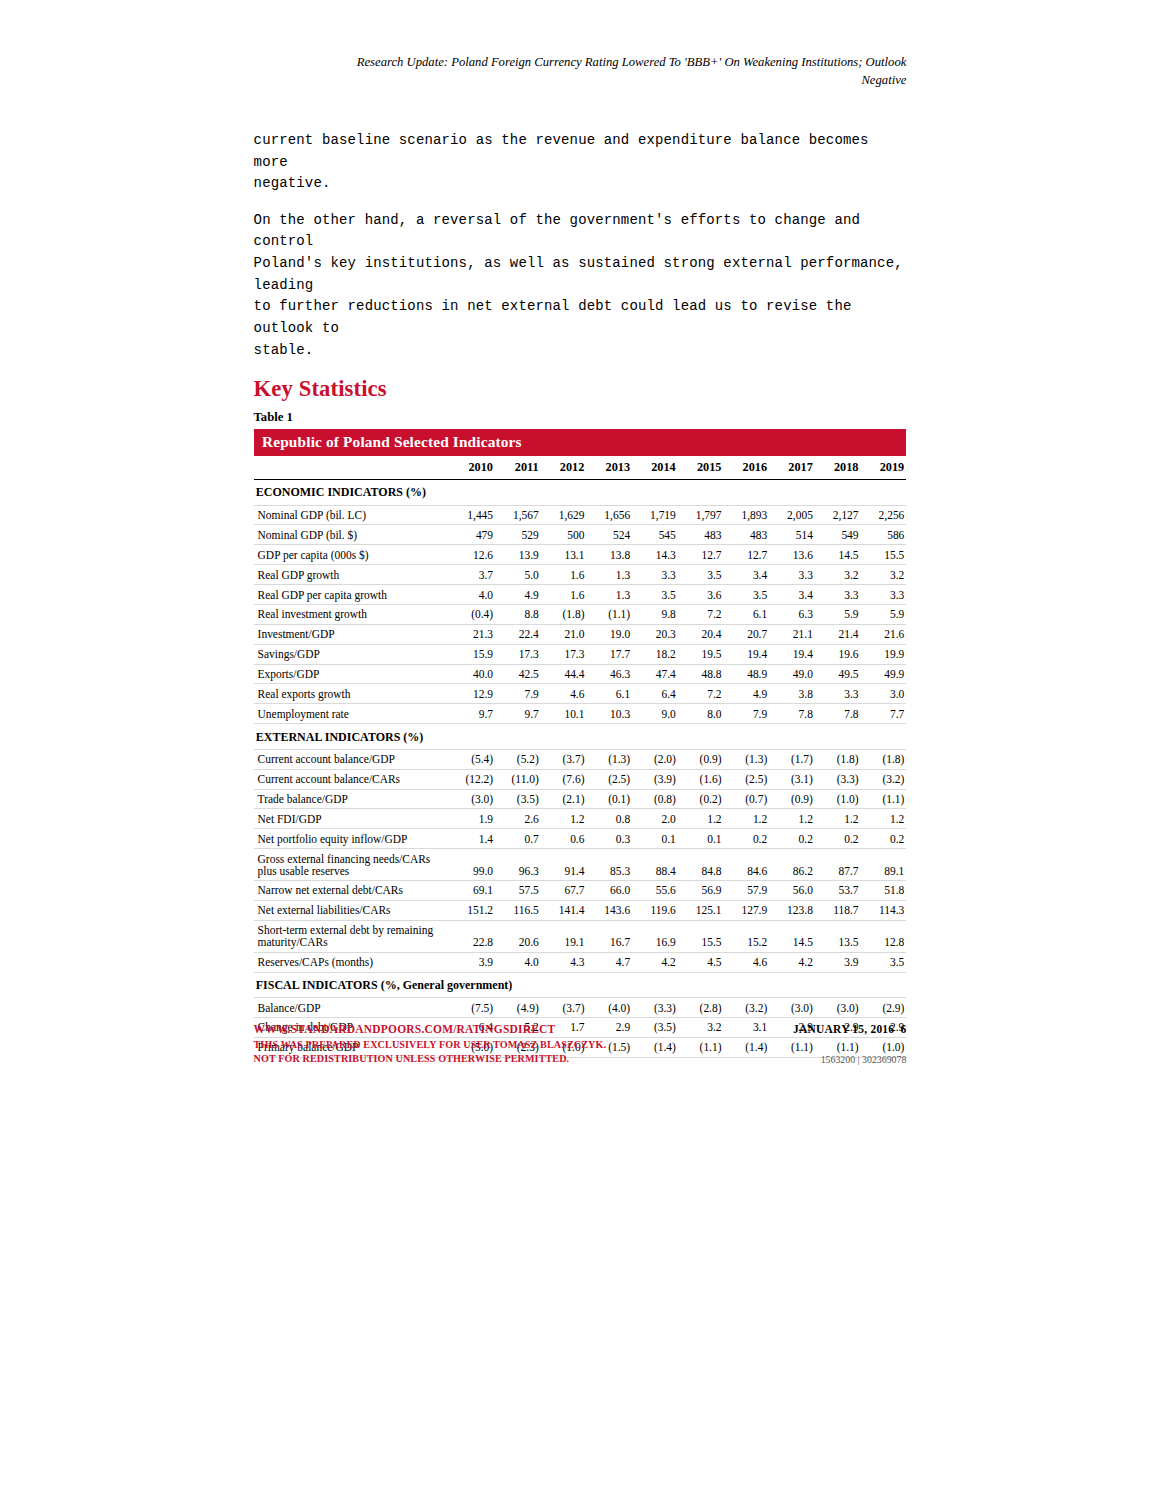Research Update: Poland Foreign Currency Rating Lowered To 'BBB+' On Weakening Institutions; Outlook
Negative
current baseline scenario as the revenue and expenditure balance becomes more negative.
On the other hand, a reversal of the government's efforts to change and control Poland's key institutions, as well as sustained strong external performance, leading to further reductions in net external debt could lead us to revise the outlook to stable.
Key Statistics
Table 1
Republic of Poland Selected Indicators
| | 2010 | 2011 | 2012 | 2013 | 2014 | 2015 | 2016 | 2017 | 2018 | 2019 |
| --- | --- | --- | --- | --- | --- | --- | --- | --- | --- | --- |
| ECONOMIC INDICATORS (%) |
| Nominal GDP (bil. LC) | 1,445 | 1,567 | 1,629 | 1,656 | 1,719 | 1,797 | 1,893 | 2,005 | 2,127 | 2,256 |
| Nominal GDP (bil. $) | 479 | 529 | 500 | 524 | 545 | 483 | 483 | 514 | 549 | 586 |
| GDP per capita (000s $) | 12.6 | 13.9 | 13.1 | 13.8 | 14.3 | 12.7 | 12.7 | 13.6 | 14.5 | 15.5 |
| Real GDP growth | 3.7 | 5.0 | 1.6 | 1.3 | 3.3 | 3.5 | 3.4 | 3.3 | 3.2 | 3.2 |
| Real GDP per capita growth | 4.0 | 4.9 | 1.6 | 1.3 | 3.5 | 3.6 | 3.5 | 3.4 | 3.3 | 3.3 |
| Real investment growth | (0.4) | 8.8 | (1.8) | (1.1) | 9.8 | 7.2 | 6.1 | 6.3 | 5.9 | 5.9 |
| Investment/GDP | 21.3 | 22.4 | 21.0 | 19.0 | 20.3 | 20.4 | 20.7 | 21.1 | 21.4 | 21.6 |
| Savings/GDP | 15.9 | 17.3 | 17.3 | 17.7 | 18.2 | 19.5 | 19.4 | 19.4 | 19.6 | 19.9 |
| Exports/GDP | 40.0 | 42.5 | 44.4 | 46.3 | 47.4 | 48.8 | 48.9 | 49.0 | 49.5 | 49.9 |
| Real exports growth | 12.9 | 7.9 | 4.6 | 6.1 | 6.4 | 7.2 | 4.9 | 3.8 | 3.3 | 3.0 |
| Unemployment rate | 9.7 | 9.7 | 10.1 | 10.3 | 9.0 | 8.0 | 7.9 | 7.8 | 7.8 | 7.7 |
| EXTERNAL INDICATORS (%) |
| Current account balance/GDP | (5.4) | (5.2) | (3.7) | (1.3) | (2.0) | (0.9) | (1.3) | (1.7) | (1.8) | (1.8) |
| Current account balance/CARs | (12.2) | (11.0) | (7.6) | (2.5) | (3.9) | (1.6) | (2.5) | (3.1) | (3.3) | (3.2) |
| Trade balance/GDP | (3.0) | (3.5) | (2.1) | (0.1) | (0.8) | (0.2) | (0.7) | (0.9) | (1.0) | (1.1) |
| Net FDI/GDP | 1.9 | 2.6 | 1.2 | 0.8 | 2.0 | 1.2 | 1.2 | 1.2 | 1.2 | 1.2 |
| Net portfolio equity inflow/GDP | 1.4 | 0.7 | 0.6 | 0.3 | 0.1 | 0.1 | 0.2 | 0.2 | 0.2 | 0.2 |
| Gross external financing needs/CARs plus usable reserves | 99.0 | 96.3 | 91.4 | 85.3 | 88.4 | 84.8 | 84.6 | 86.2 | 87.7 | 89.1 |
| Narrow net external debt/CARs | 69.1 | 57.5 | 67.7 | 66.0 | 55.6 | 56.9 | 57.9 | 56.0 | 53.7 | 51.8 |
| Net external liabilities/CARs | 151.2 | 116.5 | 141.4 | 143.6 | 119.6 | 125.1 | 127.9 | 123.8 | 118.7 | 114.3 |
| Short-term external debt by remaining maturity/CARs | 22.8 | 20.6 | 19.1 | 16.7 | 16.9 | 15.5 | 15.2 | 14.5 | 13.5 | 12.8 |
| Reserves/CAPs (months) | 3.9 | 4.0 | 4.3 | 4.7 | 4.2 | 4.5 | 4.6 | 4.2 | 3.9 | 3.5 |
| FISCAL INDICATORS (%, General government) |
| Balance/GDP | (7.5) | (4.9) | (3.7) | (4.0) | (3.3) | (2.8) | (3.2) | (3.0) | (3.0) | (2.9) |
| Change in debt/GDP | 6.4 | 5.2 | 1.7 | 2.9 | (3.5) | 3.2 | 3.1 | 2.9 | 2.9 | 2.9 |
| Primary balance/GDP | (5.0) | (2.3) | (1.0) | (1.5) | (1.4) | (1.1) | (1.4) | (1.1) | (1.1) | (1.0) |
WWW.STANDARDANDPOORS.COM/RATINGSDIRECT JANUARY 15, 2016 6
THIS WAS PREPARED EXCLUSIVELY FOR USER TOMASZ BLASZCZYK.
NOT FOR REDISTRIBUTION UNLESS OTHERWISE PERMITTED. 1563200 | 302369078